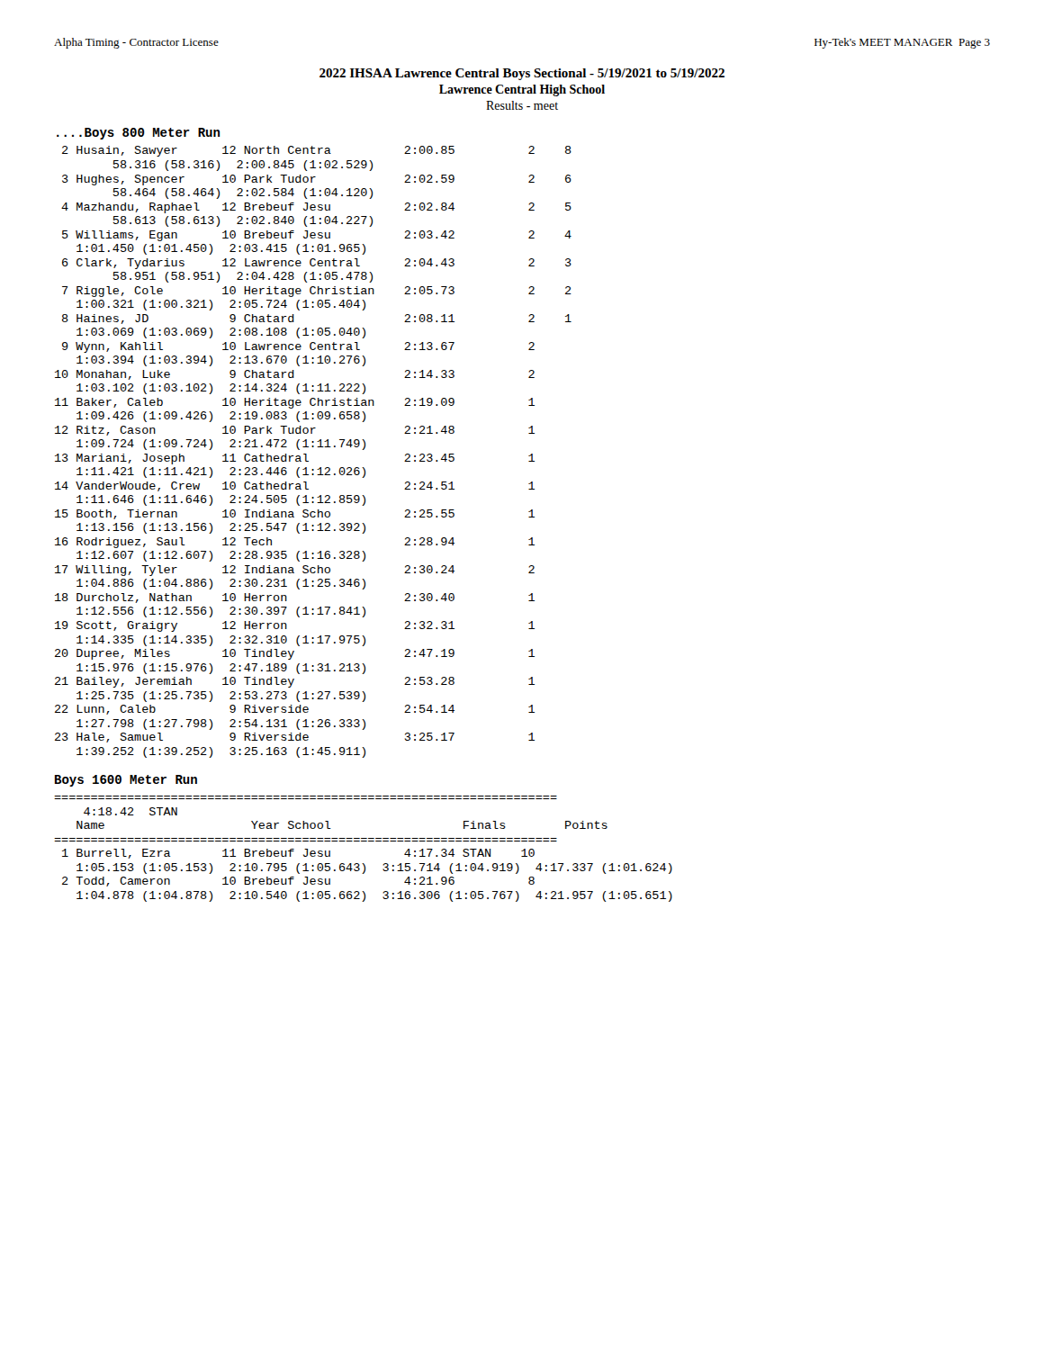Alpha Timing - Contractor License Hy-Tek's MEET MANAGER Page 3
2022 IHSAA Lawrence Central Boys Sectional - 5/19/2021 to 5/19/2022
Lawrence Central High School
Results - meet
....Boys 800 Meter Run
 2 Husain, Sawyer      12 North Centra          2:00.85          2    8
        58.316 (58.316)  2:00.845 (1:02.529)
 3 Hughes, Spencer     10 Park Tudor            2:02.59          2    6
        58.464 (58.464)  2:02.584 (1:04.120)
 4 Mazhandu, Raphael   12 Brebeuf Jesu          2:02.84          2    5
        58.613 (58.613)  2:02.840 (1:04.227)
 5 Williams, Egan      10 Brebeuf Jesu          2:03.42          2    4
   1:01.450 (1:01.450)  2:03.415 (1:01.965)
 6 Clark, Tydarius     12 Lawrence Central      2:04.43          2    3
        58.951 (58.951)  2:04.428 (1:05.478)
 7 Riggle, Cole        10 Heritage Christian    2:05.73          2    2
   1:00.321 (1:00.321)  2:05.724 (1:05.404)
 8 Haines, JD           9 Chatard               2:08.11          2    1
   1:03.069 (1:03.069)  2:08.108 (1:05.040)
 9 Wynn, Kahlil        10 Lawrence Central      2:13.67          2
   1:03.394 (1:03.394)  2:13.670 (1:10.276)
10 Monahan, Luke        9 Chatard               2:14.33          2
   1:03.102 (1:03.102)  2:14.324 (1:11.222)
11 Baker, Caleb        10 Heritage Christian    2:19.09          1
   1:09.426 (1:09.426)  2:19.083 (1:09.658)
12 Ritz, Cason         10 Park Tudor            2:21.48          1
   1:09.724 (1:09.724)  2:21.472 (1:11.749)
13 Mariani, Joseph     11 Cathedral             2:23.45          1
   1:11.421 (1:11.421)  2:23.446 (1:12.026)
14 VanderWoude, Crew   10 Cathedral             2:24.51          1
   1:11.646 (1:11.646)  2:24.505 (1:12.859)
15 Booth, Tiernan      10 Indiana Scho          2:25.55          1
   1:13.156 (1:13.156)  2:25.547 (1:12.392)
16 Rodriguez, Saul     12 Tech                  2:28.94          1
   1:12.607 (1:12.607)  2:28.935 (1:16.328)
17 Willing, Tyler      12 Indiana Scho          2:30.24          2
   1:04.886 (1:04.886)  2:30.231 (1:25.346)
18 Durcholz, Nathan    10 Herron                2:30.40          1
   1:12.556 (1:12.556)  2:30.397 (1:17.841)
19 Scott, Graigry      12 Herron                2:32.31          1
   1:14.335 (1:14.335)  2:32.310 (1:17.975)
20 Dupree, Miles       10 Tindley               2:47.19          1
   1:15.976 (1:15.976)  2:47.189 (1:31.213)
21 Bailey, Jeremiah    10 Tindley               2:53.28          1
   1:25.735 (1:25.735)  2:53.273 (1:27.539)
22 Lunn, Caleb          9 Riverside             2:54.14          1
   1:27.798 (1:27.798)  2:54.131 (1:26.333)
23 Hale, Samuel         9 Riverside             3:25.17          1
   1:39.252 (1:39.252)  3:25.163 (1:45.911)
Boys 1600 Meter Run
=====================================================================
    4:18.42  STAN
   Name                    Year School                  Finals        Points
=====================================================================
 1 Burrell, Ezra       11 Brebeuf Jesu          4:17.34 STAN    10
   1:05.153 (1:05.153)  2:10.795 (1:05.643)  3:15.714 (1:04.919)  4:17.337 (1:01.624)
 2 Todd, Cameron       10 Brebeuf Jesu          4:21.96          8
   1:04.878 (1:04.878)  2:10.540 (1:05.662)  3:16.306 (1:05.767)  4:21.957 (1:05.651)